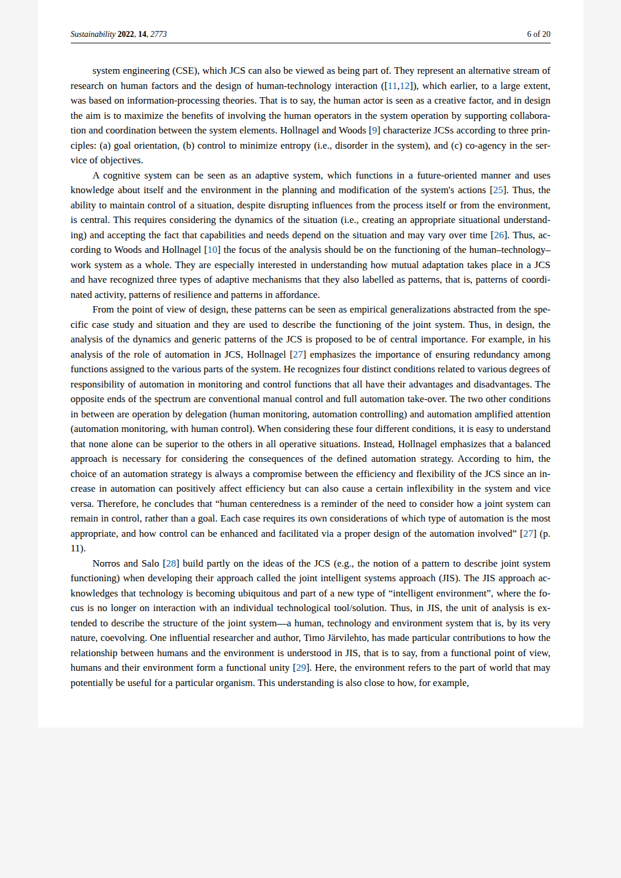Sustainability 2022, 14, 2773 6 of 20
system engineering (CSE), which JCS can also be viewed as being part of. They represent an alternative stream of research on human factors and the design of human-technology interaction ([11,12]), which earlier, to a large extent, was based on information-processing theories. That is to say, the human actor is seen as a creative factor, and in design the aim is to maximize the benefits of involving the human operators in the system operation by supporting collaboration and coordination between the system elements. Hollnagel and Woods [9] characterize JCSs according to three principles: (a) goal orientation, (b) control to minimize entropy (i.e., disorder in the system), and (c) co-agency in the service of objectives.
A cognitive system can be seen as an adaptive system, which functions in a future-oriented manner and uses knowledge about itself and the environment in the planning and modification of the system's actions [25]. Thus, the ability to maintain control of a situation, despite disrupting influences from the process itself or from the environment, is central. This requires considering the dynamics of the situation (i.e., creating an appropriate situational understanding) and accepting the fact that capabilities and needs depend on the situation and may vary over time [26]. Thus, according to Woods and Hollnagel [10] the focus of the analysis should be on the functioning of the human–technology–work system as a whole. They are especially interested in understanding how mutual adaptation takes place in a JCS and have recognized three types of adaptive mechanisms that they also labelled as patterns, that is, patterns of coordinated activity, patterns of resilience and patterns in affordance.
From the point of view of design, these patterns can be seen as empirical generalizations abstracted from the specific case study and situation and they are used to describe the functioning of the joint system. Thus, in design, the analysis of the dynamics and generic patterns of the JCS is proposed to be of central importance. For example, in his analysis of the role of automation in JCS, Hollnagel [27] emphasizes the importance of ensuring redundancy among functions assigned to the various parts of the system. He recognizes four distinct conditions related to various degrees of responsibility of automation in monitoring and control functions that all have their advantages and disadvantages. The opposite ends of the spectrum are conventional manual control and full automation take-over. The two other conditions in between are operation by delegation (human monitoring, automation controlling) and automation amplified attention (automation monitoring, with human control). When considering these four different conditions, it is easy to understand that none alone can be superior to the others in all operative situations. Instead, Hollnagel emphasizes that a balanced approach is necessary for considering the consequences of the defined automation strategy. According to him, the choice of an automation strategy is always a compromise between the efficiency and flexibility of the JCS since an increase in automation can positively affect efficiency but can also cause a certain inflexibility in the system and vice versa. Therefore, he concludes that “human centeredness is a reminder of the need to consider how a joint system can remain in control, rather than a goal. Each case requires its own considerations of which type of automation is the most appropriate, and how control can be enhanced and facilitated via a proper design of the automation involved” [27] (p. 11).
Norros and Salo [28] build partly on the ideas of the JCS (e.g., the notion of a pattern to describe joint system functioning) when developing their approach called the joint intelligent systems approach (JIS). The JIS approach acknowledges that technology is becoming ubiquitous and part of a new type of “intelligent environment”, where the focus is no longer on interaction with an individual technological tool/solution. Thus, in JIS, the unit of analysis is extended to describe the structure of the joint system—a human, technology and environment system that is, by its very nature, coevolving. One influential researcher and author, Timo Järvilehto, has made particular contributions to how the relationship between humans and the environment is understood in JIS, that is to say, from a functional point of view, humans and their environment form a functional unity [29]. Here, the environment refers to the part of world that may potentially be useful for a particular organism. This understanding is also close to how, for example,